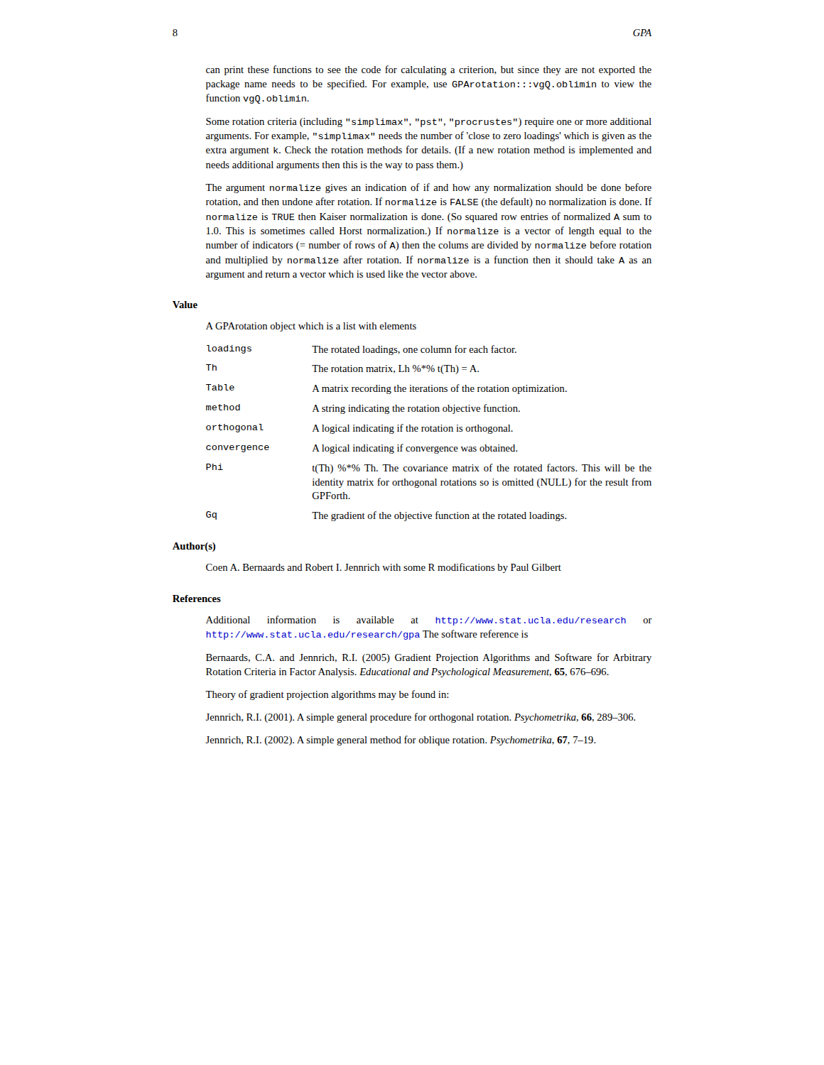8 GPA
can print these functions to see the code for calculating a criterion, but since they are not exported the package name needs to be specified. For example, use GPArotation:::vgQ.oblimin to view the function vgQ.oblimin.
Some rotation criteria (including "simplimax", "pst", "procrustes") require one or more additional arguments. For example, "simplimax" needs the number of 'close to zero loadings' which is given as the extra argument k. Check the rotation methods for details. (If a new rotation method is implemented and needs additional arguments then this is the way to pass them.)
The argument normalize gives an indication of if and how any normalization should be done before rotation, and then undone after rotation. If normalize is FALSE (the default) no normalization is done. If normalize is TRUE then Kaiser normalization is done. (So squared row entries of normalized A sum to 1.0. This is sometimes called Horst normalization.) If normalize is a vector of length equal to the number of indicators (= number of rows of A) then the colums are divided by normalize before rotation and multiplied by normalize after rotation. If normalize is a function then it should take A as an argument and return a vector which is used like the vector above.
Value
A GPArotation object which is a list with elements
loadings
The rotated loadings, one column for each factor.
Th
The rotation matrix, Lh %*% t(Th) = A.
Table
A matrix recording the iterations of the rotation optimization.
method
A string indicating the rotation objective function.
orthogonal
A logical indicating if the rotation is orthogonal.
convergence
A logical indicating if convergence was obtained.
Phi
t(Th) %*% Th. The covariance matrix of the rotated factors. This will be the identity matrix for orthogonal rotations so is omitted (NULL) for the result from GPForth.
Gq
The gradient of the objective function at the rotated loadings.
Author(s)
Coen A. Bernaards and Robert I. Jennrich with some R modifications by Paul Gilbert
References
Additional information is available at http://www.stat.ucla.edu/research or http://www.stat.ucla.edu/research/gpa The software reference is
Bernaards, C.A. and Jennrich, R.I. (2005) Gradient Projection Algorithms and Software for Arbitrary Rotation Criteria in Factor Analysis. Educational and Psychological Measurement, 65, 676–696.
Theory of gradient projection algorithms may be found in:
Jennrich, R.I. (2001). A simple general procedure for orthogonal rotation. Psychometrika, 66, 289–306.
Jennrich, R.I. (2002). A simple general method for oblique rotation. Psychometrika, 67, 7–19.